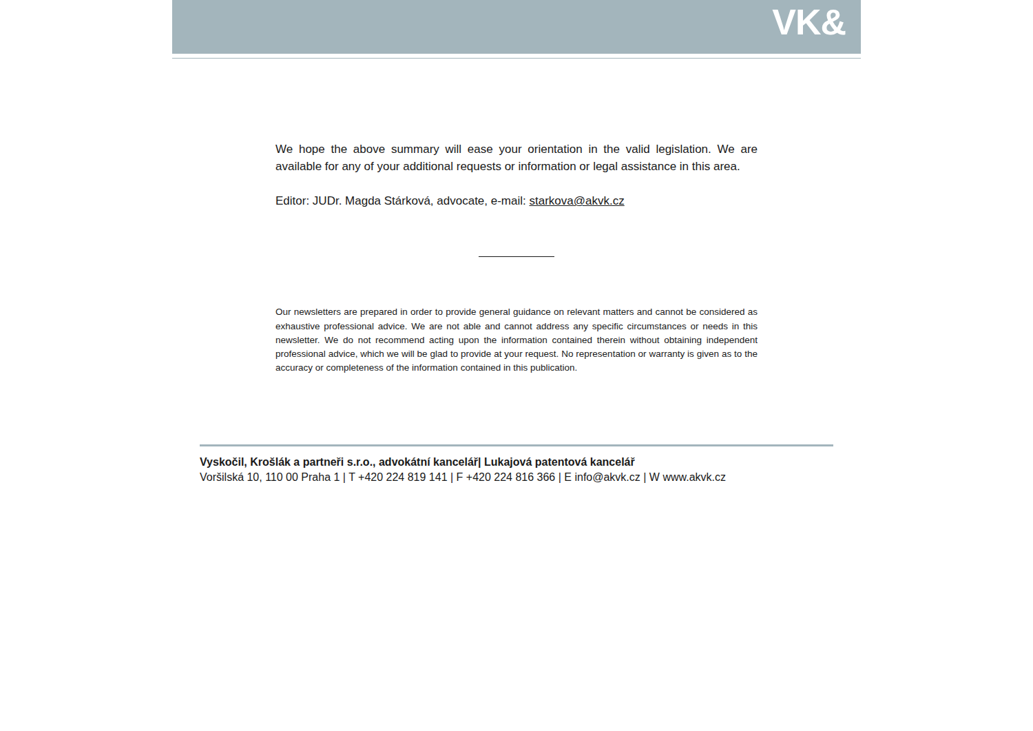VK&
We hope the above summary will ease your orientation in the valid legislation. We are available for any of your additional requests or information or legal assistance in this area.
Editor: JUDr. Magda Stárková, advocate, e-mail: starkova@akvk.cz
Our newsletters are prepared in order to provide general guidance on relevant matters and cannot be considered as exhaustive professional advice. We are not able and cannot address any specific circumstances or needs in this newsletter. We do not recommend acting upon the information contained therein without obtaining independent professional advice, which we will be glad to provide at your request. No representation or warranty is given as to the accuracy or completeness of the information contained in this publication.
Vyskočil, Krošlák a partneři s.r.o., advokátní kancelář| Lukajová patentová kancelář
Voršilská 10, 110 00 Praha 1 | T +420 224 819 141 | F +420 224 816 366 | E info@akvk.cz | W www.akvk.cz